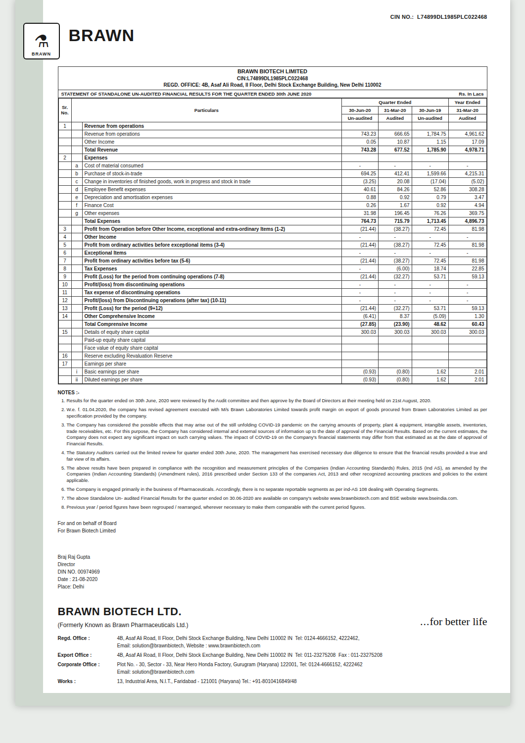CIN NO.: L74899DL1985PLC022468
⚗ BRAWN
BRAWN
BRAWN BIOTECH LIMITED
CIN:L74899DL1985PLC022468
REGD. OFFICE: 4B, Asaf Ali Road, II Floor, Delhi Stock Exchange Building, New Delhi 110002
STATEMENT OF STANDALONE UN-AUDITED FINANCIAL RESULTS FOR THE QUARTER ENDED 30th JUNE 2020 Rs. In Lacs
| Sr. No. | Particulars | Quarter Ended | Year Ended |
| --- | --- | --- | --- |
| 30-Jun-20 | 31-Mar-20 | 30-Jun-19 | 31-Mar-20 |
| Un-audited | Audited | Un-audited | Audited |
| 1 | | Revenue from operations | | | | |
| | | Revenue from operations | 743.23 | 666.65 | 1,784.75 | 4,961.62 |
| | | Other Income | 0.05 | 10.87 | 1.15 | 17.09 |
| | | Total Revenue | 743.28 | 677.52 | 1,785.90 | 4,978.71 |
| 2 | | Expenses | | | | |
| | a | Cost of material consumed | - | - | - | - |
| | b | Purchase of stock-in-trade | 694.25 | 412.41 | 1,599.66 | 4,215.31 |
| | c | Change in inventories of finished goods, work in progress and stock in trade | (3.25) | 20.08 | (17.04) | (5.02) |
| | d | Employee Benefit expenses | 40.61 | 84.26 | 52.86 | 308.28 |
| | e | Depreciation and amortisation expenses | 0.88 | 0.92 | 0.79 | 3.47 |
| | f | Finance Cost | 0.26 | 1.67 | 0.92 | 4.94 |
| | g | Other expenses | 31.98 | 196.45 | 76.26 | 369.75 |
| | | Total Expenses | 764.73 | 715.79 | 1,713.45 | 4,896.73 |
| 3 | | Profit from Operation before Other Income, exceptional and extra-ordinary Items (1-2) | (21.44) | (38.27) | 72.45 | 81.98 |
| 4 | | Other Income | - | - | - | - |
| 5 | | Profit from ordinary activities before exceptional items (3-4) | (21.44) | (38.27) | 72.45 | 81.98 |
| 6 | | Exceptional Items | - | - | - | - |
| 7 | | Profit from ordinary activities before tax (5-6) | (21.44) | (38.27) | 72.45 | 81.98 |
| 8 | | Tax Expenses | - | (6.00) | 18.74 | 22.85 |
| 9 | | Profit (Loss) for the period from continuing operations (7-8) | (21.44) | (32.27) | 53.71 | 59.13 |
| 10 | | Profit/(loss) from discontinuing operations | - | - | - | - |
| 11 | | Tax expense of discontinuing operations | - | - | - | - |
| 12 | | Profit/(loss) from Discontinuing operations (after tax) (10-11) | - | - | - | - |
| 13 | | Profit (Loss) for the period (9+12) | (21.44) | (32.27) | 53.71 | 59.13 |
| 14 | | Other Comprehensive Income | (6.41) | 8.37 | (5.09) | 1.30 |
| | | Total Comprensive Income | (27.85) | (23.90) | 48.62 | 60.43 |
| 15 | | Details of equity share capital | 300.03 | 300.03 | 300.03 | 300.03 |
| | | Paid-up equity share capital | | | | |
| | | Face value of equity share capital | | | | |
| 16 | | Reserve excluding Revaluation Reserve | | | | |
| 17 | | Earnings per share | | | | |
| | i | Basic earnings per share | (0.93) | (0.80) | 1.62 | 2.01 |
| | ii | Diluted earnings per share | (0.93) | (0.80) | 1.62 | 2.01 |
NOTES :-
Results for the quarter ended on 30th June, 2020 were reviewed by the Audit committee and then approve by the Board of Directors at their meeting held on 21st August, 2020.
W.e. f. 01.04.2020, the company has revised agreement executed with M/s Brawn Laboratories Limited towards profit margin on export of goods procured from Brawn Laboratories Limited as per specification provided by the company.
The Company has considered the possible effects that may arise out of the still unfolding COVID-19 pandemic on the carrying amounts of property, plant & equipment, intangible assets, inventories, trade receivables, etc. For this purpose, the Company has considered internal and external sources of information up to the date of approval of the Financial Results. Based on the current estimates, the Company does not expect any significant impact on such carrying values. The impact of COVID-19 on the Company's financial statements may differ from that estimated as at the date of approval of Financial Results.
The Statutory Auditors carried out the limited review for quarter ended 30th June, 2020. The management has exercised necessary due diligence to ensure that the financial results provided a true and fair view of its affairs.
The above results have been prepared in compliance with the recognition and measurement principles of the Companies (Indian Accounting Standards) Rules, 2015 (Ind AS), as amended by the Companies (Indian Accounting Standards) (Amendment rules), 2016 prescribed under Section 133 of the companies Act, 2013 and other recognized accounting practices and policies to the extent applicable.
The Company is engaged primarily in the business of Pharmaceuticals. Accordingly, there is no separate reportable segments as per ind-AS 108 dealing with Operating Segments.
The above Standalone Un- audited Financial Results for the quarter ended on 30.06-2020 are available on company's website www.brawnbiotech.com and BSE website www.bseindia.com.
Previous year / period figures have been regrouped / rearranged, wherever necessary to make them comparable with the current period figures.
For and on behalf of Board
For Brawn Biotech Limited
    
Braj Raj Gupta
Director
DIN NO. 00974969
Date : 21-08-2020
Place: Delhi
BRAWN BIOTECH LTD. (Formerly Known as Brawn Pharmaceuticals Ltd.)
... for better life
| Regd. Office : | 4B, Asaf Ali Road, II Floor, Delhi Stock Exchange Building, New Delhi 110002 IN Tel: 0124-4666152, 4222462, Email: solution@brawnbiotech, Website : www.brawnbiotech.com |
| Export Office : | 4B, Asaf Ali Road, II Floor, Delhi Stock Exchange Building, New Delhi 110002 IN Tel: 011-23275208 Fax : 011-23275208 |
| Corporate Office : | Plot No. - 30, Sector - 33, Near Hero Honda Factory, Gurugram (Haryana) 122001, Tel: 0124-4666152, 4222462 Email: solution@brawnbiotech.com |
| Works : | 13, Industrial Area, N.I.T., Faridabad - 121001 (Haryana) Tel.: +91-8010416849/48 |